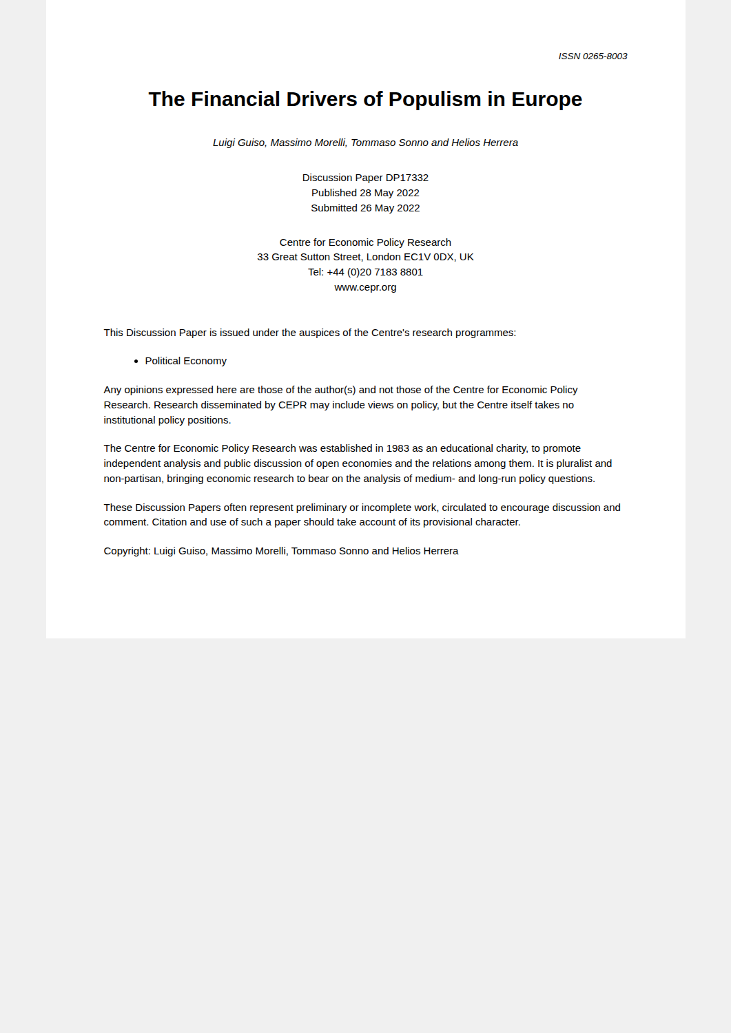ISSN 0265-8003
The Financial Drivers of Populism in Europe
Luigi Guiso, Massimo Morelli, Tommaso Sonno and Helios Herrera
Discussion Paper DP17332
Published 28 May 2022
Submitted 26 May 2022
Centre for Economic Policy Research
33 Great Sutton Street, London EC1V 0DX, UK
Tel: +44 (0)20 7183 8801
www.cepr.org
This Discussion Paper is issued under the auspices of the Centre's research programmes:
Political Economy
Any opinions expressed here are those of the author(s) and not those of the Centre for Economic Policy Research. Research disseminated by CEPR may include views on policy, but the Centre itself takes no institutional policy positions.
The Centre for Economic Policy Research was established in 1983 as an educational charity, to promote independent analysis and public discussion of open economies and the relations among them. It is pluralist and non-partisan, bringing economic research to bear on the analysis of medium- and long-run policy questions.
These Discussion Papers often represent preliminary or incomplete work, circulated to encourage discussion and comment. Citation and use of such a paper should take account of its provisional character.
Copyright: Luigi Guiso, Massimo Morelli, Tommaso Sonno and Helios Herrera